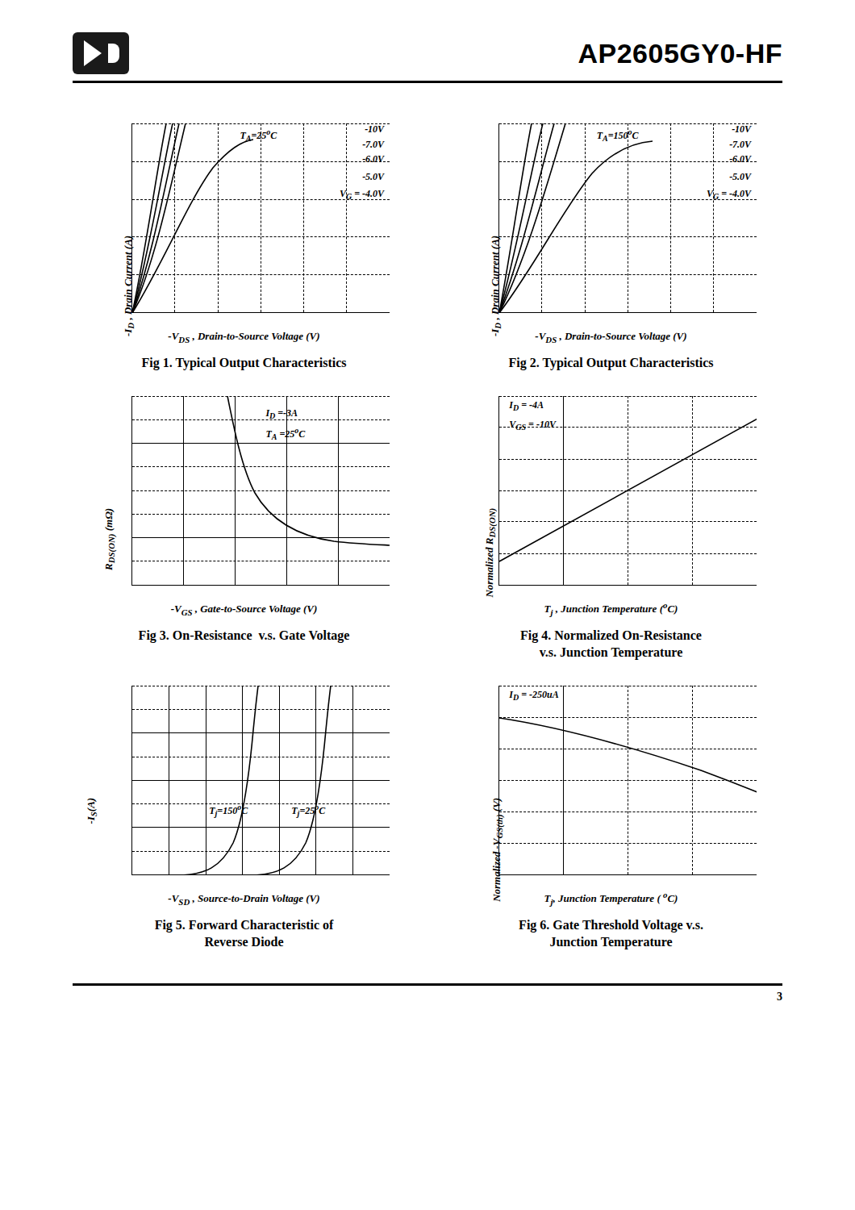AP2605GY0-HF
-ID , Drain Current (A)
-VDS , Drain-to-Source Voltage (V)
20
16
12
8
4
0
0
1
2
3
4
5
6
TA=25oC
-10V
-7.0V
-6.0V
-5.0V
VG = -4.0V
Fig 1. Typical Output Characteristics
-ID , Drain Current (A)
-VDS , Drain-to-Source Voltage (V)
20
16
12
8
4
0
0
1
2
3
4
5
6
TA=150oC
-10V
-7.0V
-6.0V
-5.0V
VG = -4.0V
Fig 2. Typical Output Characteristics
RDS(ON) (mΩ)
-VGS , Gate-to-Source Voltage (V)
80
70
60
50
40
0
2
4
6
8
10
ID =-3A
TA =25oC
Fig 3. On-Resistance v.s. Gate Voltage
Normalized RDS(ON)
Tj , Junction Temperature (oC)
1.8
1.6
1.4
1.2
1
0.8
0.6
-50
0
50
100
150
ID = -4A
VGS = -10V
Fig 4. Normalized On-Resistance
v.s. Junction Temperature
-IS(A)
-VSD , Source-to-Drain Voltage (V)
4
3
2
1
0
0
0.2
0.4
0.6
0.8
1
1.2
1.4
Tj=150oC
Tj=25oC
Fig 5. Forward Characteristic of
Reverse Diode
Normalized -VGS(th) (V)
Tj, Junction Temperature ( oC)
1.5
1
0.5
0
-50
0
50
100
150
ID = -250uA
Fig 6. Gate Threshold Voltage v.s.
Junction Temperature
3